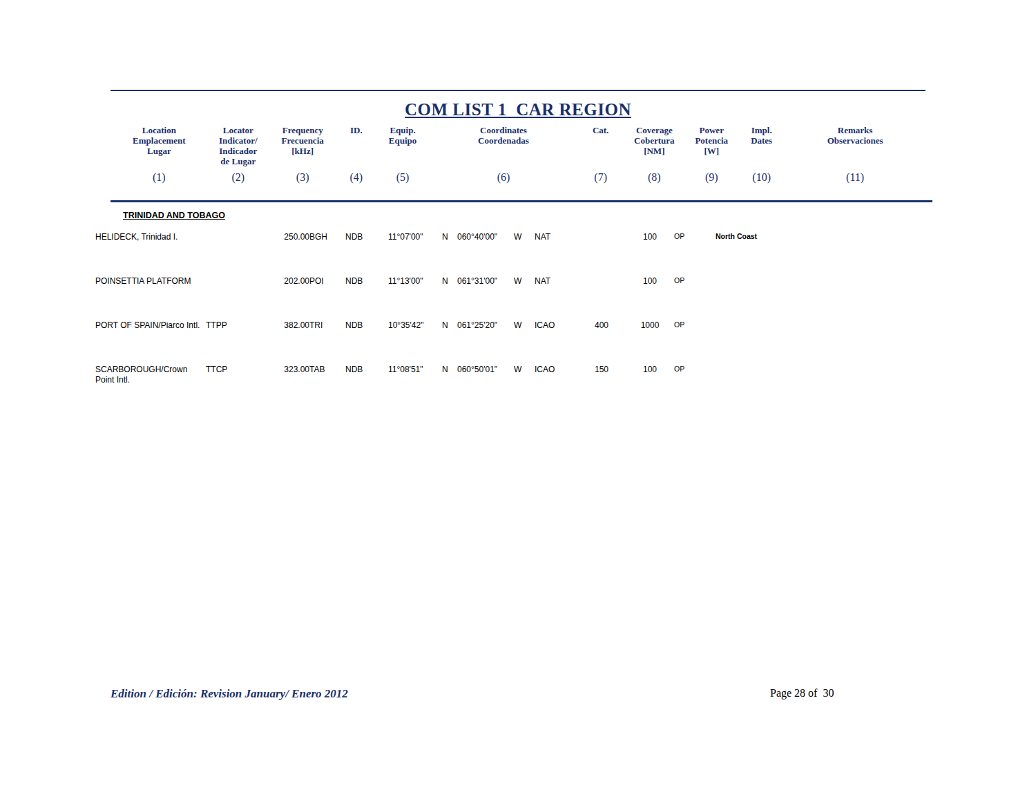COM LIST 1 CAR REGION
| Location Emplacement Lugar | Locator Indicator/ Indicador de Lugar | Frequency Frecuencia [kHz] | ID. | Equip. Equipo | Coordinates Coordenadas | Cat. | Coverage Cobertura [NM] | Power Potencia [W] | Impl. Dates | Remarks Observaciones |
| (1) | (2) | (3) | (4) | (5) | (6) | (7) | (8) | (9) | (10) | (11) |
TRINIDAD AND TOBAGO
| HELIDECK, Trinidad I. | | 250.00 | BGH | NDB | 11°07'00" | N | 060°40'00" | W | NAT | | 100 | OP | North Coast |
| POINSETTIA PLATFORM | | 202.00 | POI | NDB | 11°13'00" | N | 061°31'00" | W | NAT | | 100 | OP | |
| PORT OF SPAIN/Piarco Intl. | TTPP | 382.00 | TRI | NDB | 10°35'42" | N | 061°25'20" | W | ICAO | 400 | 1000 | OP | |
| SCARBOROUGH/Crown Point Intl. | TTCP | 323.00 | TAB | NDB | 11°08'51" | N | 060°50'01" | W | ICAO | 150 | 100 | OP | |
Edition / Edición: Revision January/ Enero 2012
Page 28 of 30